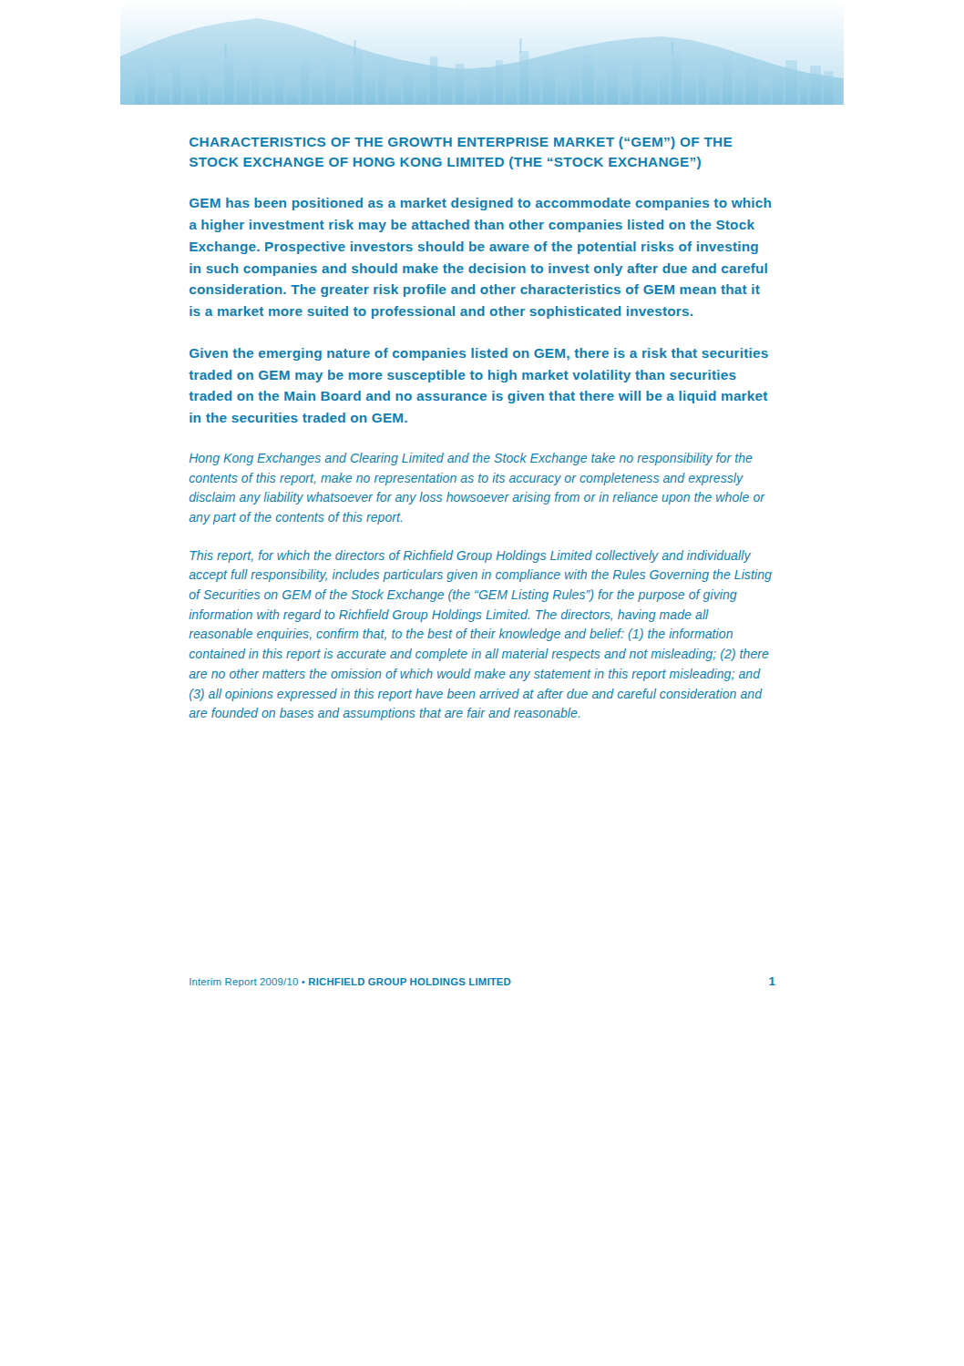CHARACTERISTICS OF THE GROWTH ENTERPRISE MARKET (“GEM”) OF THE STOCK EXCHANGE OF HONG KONG LIMITED (THE “STOCK EXCHANGE”)
GEM has been positioned as a market designed to accommodate companies to which a higher investment risk may be attached than other companies listed on the Stock Exchange. Prospective investors should be aware of the potential risks of investing in such companies and should make the decision to invest only after due and careful consideration. The greater risk profile and other characteristics of GEM mean that it is a market more suited to professional and other sophisticated investors.
Given the emerging nature of companies listed on GEM, there is a risk that securities traded on GEM may be more susceptible to high market volatility than securities traded on the Main Board and no assurance is given that there will be a liquid market in the securities traded on GEM.
Hong Kong Exchanges and Clearing Limited and the Stock Exchange take no responsibility for the contents of this report, make no representation as to its accuracy or completeness and expressly disclaim any liability whatsoever for any loss howsoever arising from or in reliance upon the whole or any part of the contents of this report.
This report, for which the directors of Richfield Group Holdings Limited collectively and individually accept full responsibility, includes particulars given in compliance with the Rules Governing the Listing of Securities on GEM of the Stock Exchange (the “GEM Listing Rules”) for the purpose of giving information with regard to Richfield Group Holdings Limited. The directors, having made all reasonable enquiries, confirm that, to the best of their knowledge and belief: (1) the information contained in this report is accurate and complete in all material respects and not misleading; (2) there are no other matters the omission of which would make any statement in this report misleading; and (3) all opinions expressed in this report have been arrived at after due and careful consideration and are founded on bases and assumptions that are fair and reasonable.
Interim Report 2009/10 • RICHFIELD GROUP HOLDINGS LIMITED
1